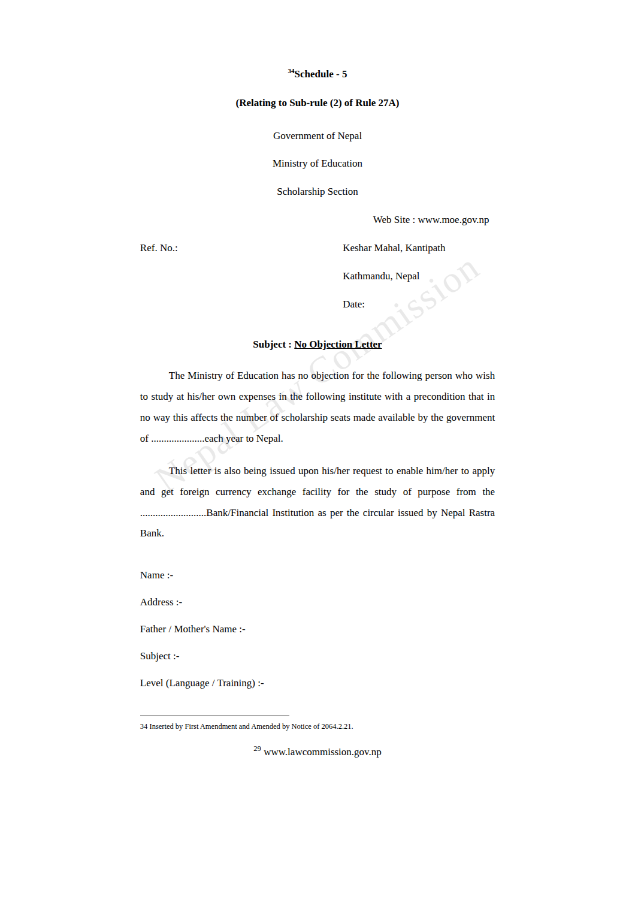Nepal Law Commission
34Schedule - 5
(Relating to Sub-rule (2) of Rule 27A)
Government of Nepal
Ministry of Education
Scholarship Section
Web Site : www.moe.gov.np
| Ref. No.: | Keshar Mahal, Kantipath |
| | Kathmandu, Nepal |
| | Date: |
Subject : No Objection Letter
The Ministry of Education has no objection for the following person who wish to study at his/her own expenses in the following institute with a precondition that in no way this affects the number of scholarship seats made available by the government of .....................each year to Nepal.
This letter is also being issued upon his/her request to enable him/her to apply and get foreign currency exchange facility for the study of purpose from the ..........................Bank/Financial Institution as per the circular issued by Nepal Rastra Bank.
Name :-
Address :-
Father / Mother's Name :-
Subject :-
Level (Language / Training) :-
34 Inserted by First Amendment and Amended by Notice of 2064.2.21.
29www.lawcommission.gov.np